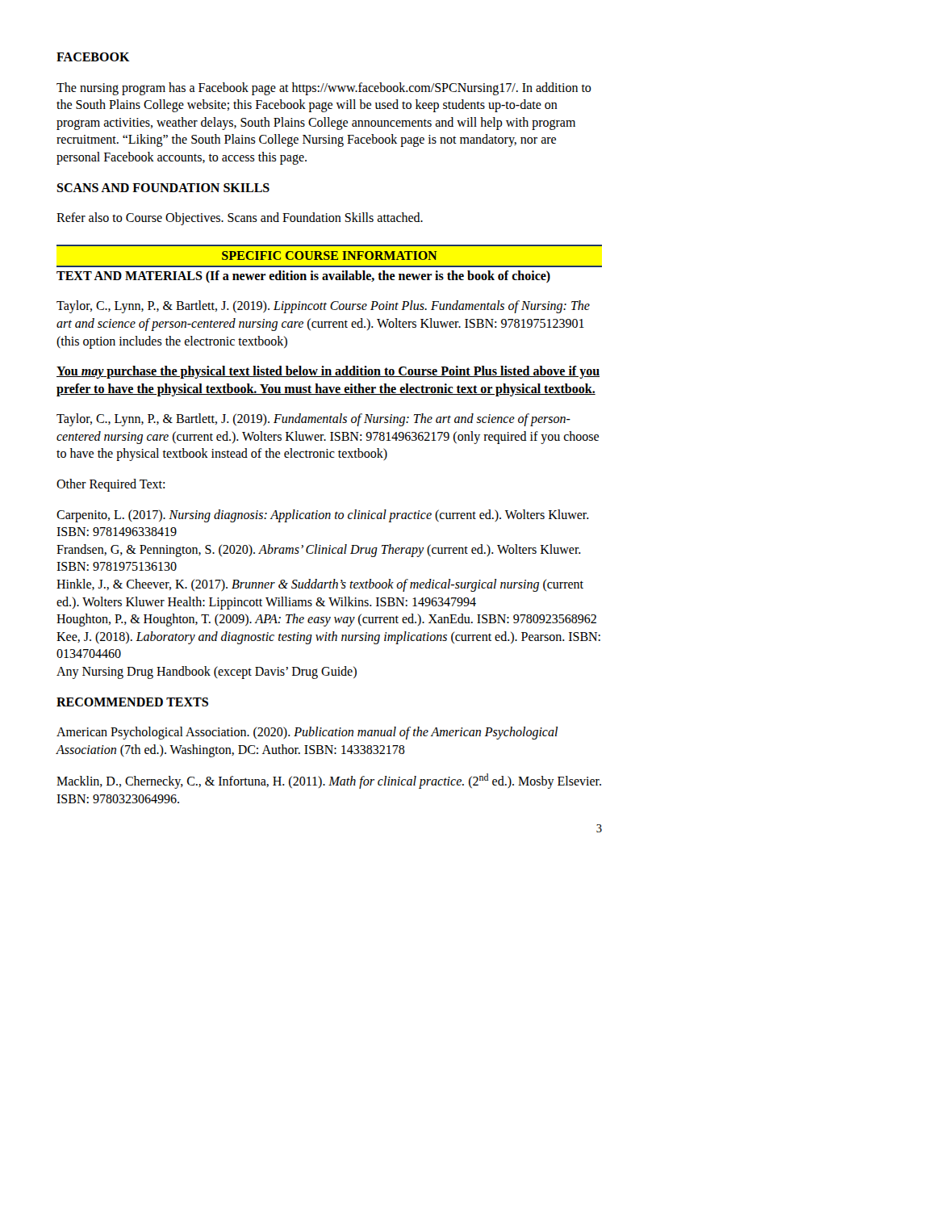Facebook
The nursing program has a Facebook page at https://www.facebook.com/SPCNursing17/. In addition to the South Plains College website; this Facebook page will be used to keep students up-to-date on program activities, weather delays, South Plains College announcements and will help with program recruitment. “Liking” the South Plains College Nursing Facebook page is not mandatory, nor are personal Facebook accounts, to access this page.
SCANS and Foundation Skills
Refer also to Course Objectives. Scans and Foundation Skills attached.
SPECIFIC COURSE INFORMATION
TEXT AND MATERIALS (If a newer edition is available, the newer is the book of choice)
Taylor, C., Lynn, P., & Bartlett, J. (2019). Lippincott Course Point Plus. Fundamentals of Nursing: The art and science of person-centered nursing care (current ed.). Wolters Kluwer. ISBN: 9781975123901 (this option includes the electronic textbook)
You may purchase the physical text listed below in addition to Course Point Plus listed above if you prefer to have the physical textbook. You must have either the electronic text or physical textbook.
Taylor, C., Lynn, P., & Bartlett, J. (2019). Fundamentals of Nursing: The art and science of person-centered nursing care (current ed.). Wolters Kluwer. ISBN: 9781496362179 (only required if you choose to have the physical textbook instead of the electronic textbook)
Other Required Text:
Carpenito, L. (2017). Nursing diagnosis: Application to clinical practice (current ed.). Wolters Kluwer. ISBN: 9781496338419
Frandsen, G, & Pennington, S. (2020). Abrams’ Clinical Drug Therapy (current ed.). Wolters Kluwer. ISBN: 9781975136130
Hinkle, J., & Cheever, K. (2017). Brunner & Suddarth’s textbook of medical-surgical nursing (current ed.). Wolters Kluwer Health: Lippincott Williams & Wilkins. ISBN: 1496347994
Houghton, P., & Houghton, T. (2009). APA: The easy way (current ed.). XanEdu. ISBN: 9780923568962
Kee, J. (2018). Laboratory and diagnostic testing with nursing implications (current ed.). Pearson. ISBN: 0134704460
Any Nursing Drug Handbook (except Davis’ Drug Guide)
Recommended Texts
American Psychological Association. (2020). Publication manual of the American Psychological Association (7th ed.). Washington, DC: Author. ISBN: 1433832178
Macklin, D., Chernecky, C., & Infortuna, H. (2011). Math for clinical practice. (2nd ed.). Mosby Elsevier. ISBN: 9780323064996.
3